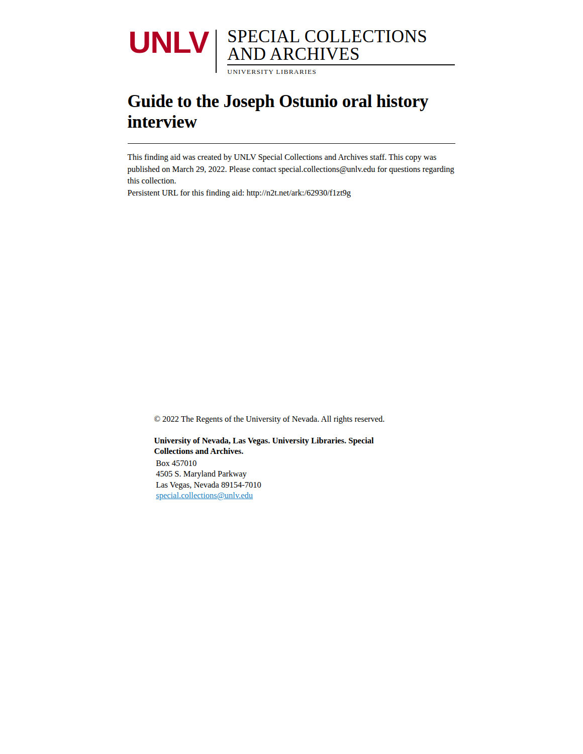UNLV
SPECIAL COLLECTIONS
AND ARCHIVES
UNIVERSITY LIBRARIES
Guide to the Joseph Ostunio oral history
interview
This finding aid was created by UNLV Special Collections and Archives staff. This copy was published on March 29, 2022. Please contact special.collections@unlv.edu for questions regarding this collection.
Persistent URL for this finding aid: http://n2t.net/ark:/62930/f1zt9g
© 2022 The Regents of the University of Nevada. All rights reserved.
University of Nevada, Las Vegas. University Libraries. Special
Collections and Archives.
Box 457010
4505 S. Maryland Parkway
Las Vegas, Nevada 89154-7010
special.collections@unlv.edu